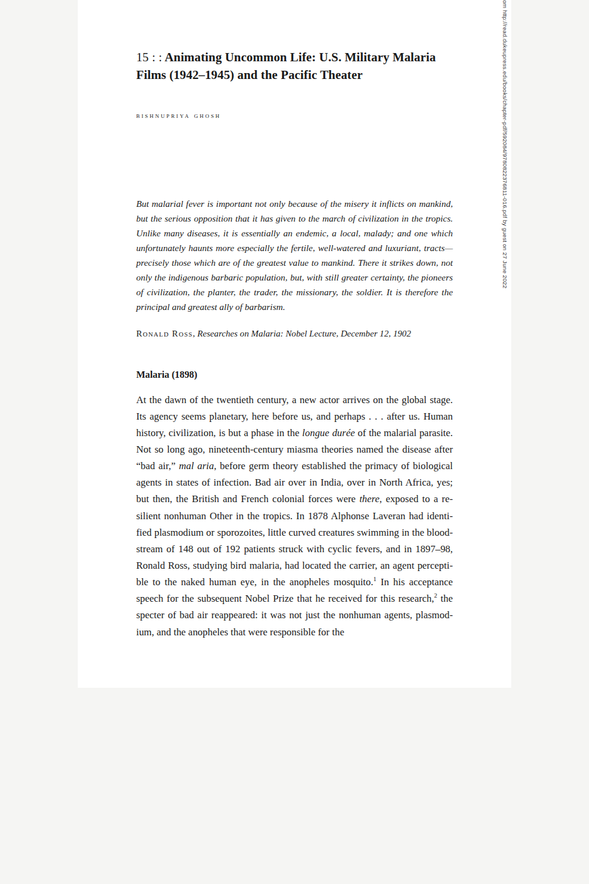Downloaded from http://read.dukeupress.edu/books/chapter-pdf/592084/9780822376811-016.pdf by guest on 27 June 2022
15 : : Animating Uncommon Life: U.S. Military Malaria Films (1942–1945) and the Pacific Theater
Bishnupriya Ghosh
But malarial fever is important not only because of the misery it inflicts on mankind, but the serious opposition that it has given to the march of civilization in the tropics. Unlike many diseases, it is essentially an endemic, a local, malady; and one which unfortunately haunts more especially the fertile, well-watered and luxuriant, tracts—precisely those which are of the greatest value to mankind. There it strikes down, not only the indigenous barbaric population, but, with still greater certainty, the pioneers of civilization, the planter, the trader, the missionary, the soldier. It is therefore the principal and greatest ally of barbarism.
Ronald Ross, Researches on Malaria: Nobel Lecture, December 12, 1902
Malaria (1898)
At the dawn of the twentieth century, a new actor arrives on the global stage. Its agency seems planetary, here before us, and perhaps . . . after us. Human history, civilization, is but a phase in the longue durée of the malarial parasite. Not so long ago, nineteenth-century miasma theories named the disease after “bad air,” mal aria, before germ theory established the primacy of biological agents in states of infection. Bad air over in India, over in North Africa, yes; but then, the British and French colonial forces were there, exposed to a resilient nonhuman Other in the tropics. In 1878 Alphonse Laveran had identified plasmodium or sporozoites, little curved creatures swimming in the bloodstream of 148 out of 192 patients struck with cyclic fevers, and in 1897–98, Ronald Ross, studying bird malaria, had located the carrier, an agent perceptible to the naked human eye, in the anopheles mosquito.1 In his acceptance speech for the subsequent Nobel Prize that he received for this research,2 the specter of bad air reappeared: it was not just the nonhuman agents, plasmodium, and the anopheles that were responsible for the